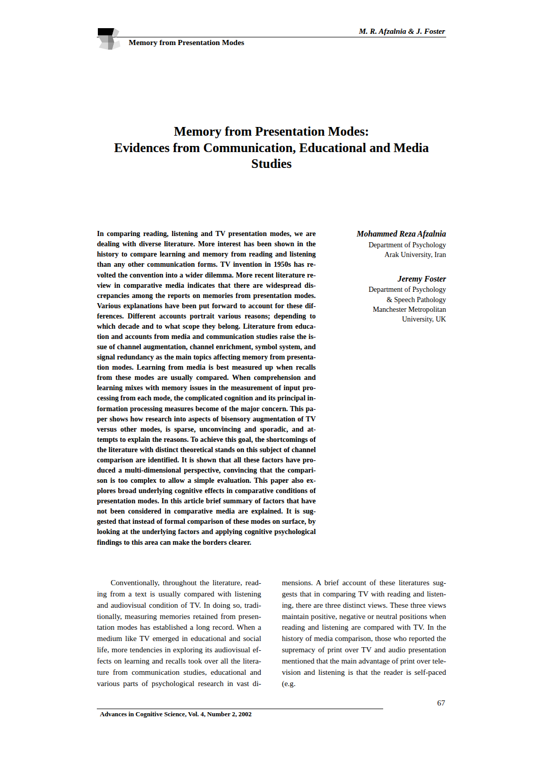M. R. Afzalnia & J. Foster
Memory from Presentation Modes
Memory from Presentation Modes:
Evidences from Communication, Educational and Media Studies
In comparing reading, listening and TV presentation modes, we are dealing with diverse literature. More interest has been shown in the history to compare learning and memory from reading and listening than any other communication forms. TV invention in 1950s has revolted the convention into a wider dilemma. More recent literature review in comparative media indicates that there are widespread discrepancies among the reports on memories from presentation modes. Various explanations have been put forward to account for these differences. Different accounts portrait various reasons; depending to which decade and to what scope they belong. Literature from education and accounts from media and communication studies raise the issue of channel augmentation, channel enrichment, symbol system, and signal redundancy as the main topics affecting memory from presentation modes. Learning from media is best measured up when recalls from these modes are usually compared. When comprehension and learning mixes with memory issues in the measurement of input processing from each mode, the complicated cognition and its principal information processing measures become of the major concern. This paper shows how research into aspects of bisensory augmentation of TV versus other modes, is sparse, unconvincing and sporadic, and attempts to explain the reasons. To achieve this goal, the shortcomings of the literature with distinct theoretical stands on this subject of channel comparison are identified. It is shown that all these factors have produced a multi-dimensional perspective, convincing that the comparison is too complex to allow a simple evaluation. This paper also explores broad underlying cognitive effects in comparative conditions of presentation modes. In this article brief summary of factors that have not been considered in comparative media are explained. It is suggested that instead of formal comparison of these modes on surface, by looking at the underlying factors and applying cognitive psychological findings to this area can make the borders clearer.
Mohammed Reza Afzalnia Department of Psychology Arak University, Iran
Jeremy Foster Department of Psychology & Speech Pathology Manchester Metropolitan University, UK
Conventionally, throughout the literature, reading from a text is usually compared with listening and audiovisual condition of TV. In doing so, traditionally, measuring memories retained from presentation modes has established a long record. When a medium like TV emerged in educational and social life, more tendencies in exploring its audiovisual effects on learning and recalls took over all the literature from communication studies, educational and various parts of psychological research in vast dimensions. A brief account of these literatures suggests that in comparing TV with reading and listening, there are three distinct views. These three views maintain positive, negative or neutral positions when reading and listening are compared with TV. In the history of media comparison, those who reported the supremacy of print over TV and audio presentation mentioned that the main advantage of print over television and listening is that the reader is self-paced (e.g.
67
Advances in Cognitive Science, Vol. 4, Number 2, 2002